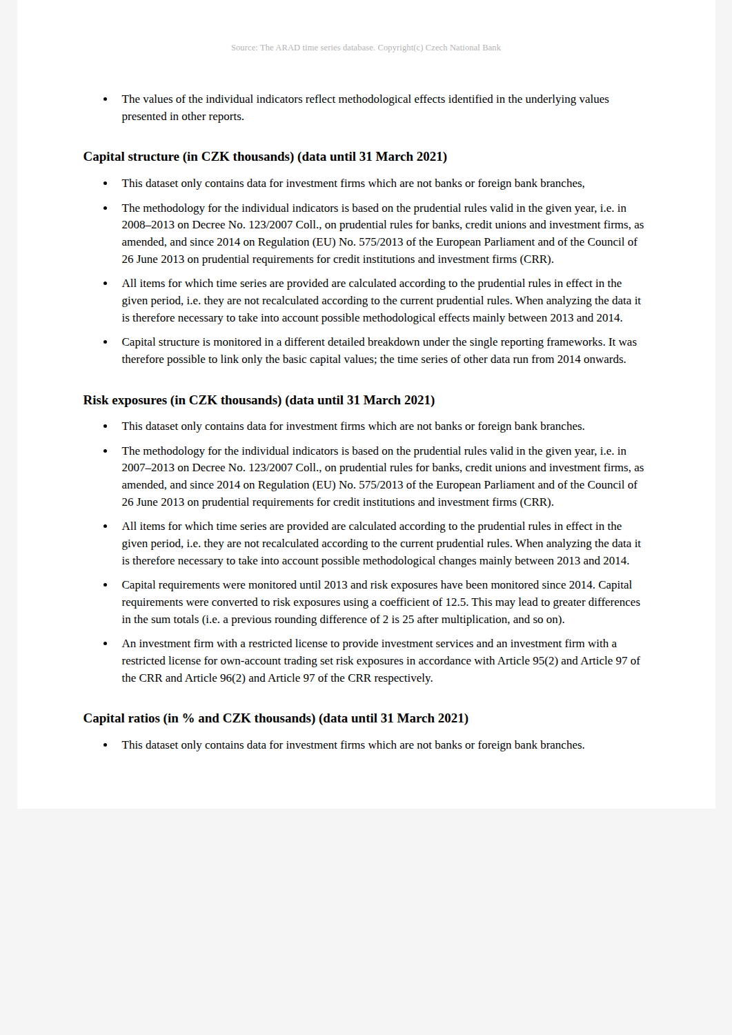Source: The ARAD time series database. Copyright(c) Czech National Bank
The values of the individual indicators reflect methodological effects identified in the underlying values presented in other reports.
Capital structure (in CZK thousands) (data until 31 March 2021)
This dataset only contains data for investment firms which are not banks or foreign bank branches,
The methodology for the individual indicators is based on the prudential rules valid in the given year, i.e. in 2008–2013 on Decree No. 123/2007 Coll., on prudential rules for banks, credit unions and investment firms, as amended, and since 2014 on Regulation (EU) No. 575/2013 of the European Parliament and of the Council of 26 June 2013 on prudential requirements for credit institutions and investment firms (CRR).
All items for which time series are provided are calculated according to the prudential rules in effect in the given period, i.e. they are not recalculated according to the current prudential rules. When analyzing the data it is therefore necessary to take into account possible methodological effects mainly between 2013 and 2014.
Capital structure is monitored in a different detailed breakdown under the single reporting frameworks. It was therefore possible to link only the basic capital values; the time series of other data run from 2014 onwards.
Risk exposures (in CZK thousands) (data until 31 March 2021)
This dataset only contains data for investment firms which are not banks or foreign bank branches.
The methodology for the individual indicators is based on the prudential rules valid in the given year, i.e. in 2007–2013 on Decree No. 123/2007 Coll., on prudential rules for banks, credit unions and investment firms, as amended, and since 2014 on Regulation (EU) No. 575/2013 of the European Parliament and of the Council of 26 June 2013 on prudential requirements for credit institutions and investment firms (CRR).
All items for which time series are provided are calculated according to the prudential rules in effect in the given period, i.e. they are not recalculated according to the current prudential rules. When analyzing the data it is therefore necessary to take into account possible methodological changes mainly between 2013 and 2014.
Capital requirements were monitored until 2013 and risk exposures have been monitored since 2014. Capital requirements were converted to risk exposures using a coefficient of 12.5. This may lead to greater differences in the sum totals (i.e. a previous rounding difference of 2 is 25 after multiplication, and so on).
An investment firm with a restricted license to provide investment services and an investment firm with a restricted license for own-account trading set risk exposures in accordance with Article 95(2) and Article 97 of the CRR and Article 96(2) and Article 97 of the CRR respectively.
Capital ratios (in % and CZK thousands) (data until 31 March 2021)
This dataset only contains data for investment firms which are not banks or foreign bank branches.